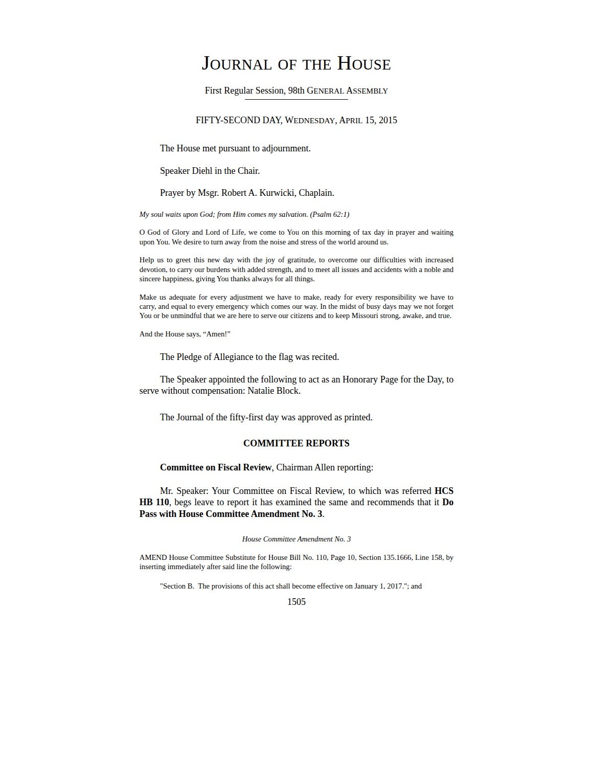JOURNAL OF THE HOUSE
First Regular Session, 98th GENERAL ASSEMBLY
FIFTY-SECOND DAY, WEDNESDAY, APRIL 15, 2015
The House met pursuant to adjournment.
Speaker Diehl in the Chair.
Prayer by Msgr. Robert A. Kurwicki, Chaplain.
My soul waits upon God; from Him comes my salvation. (Psalm 62:1)
O God of Glory and Lord of Life, we come to You on this morning of tax day in prayer and waiting upon You. We desire to turn away from the noise and stress of the world around us.
Help us to greet this new day with the joy of gratitude, to overcome our difficulties with increased devotion, to carry our burdens with added strength, and to meet all issues and accidents with a noble and sincere happiness, giving You thanks always for all things.
Make us adequate for every adjustment we have to make, ready for every responsibility we have to carry, and equal to every emergency which comes our way. In the midst of busy days may we not forget You or be unmindful that we are here to serve our citizens and to keep Missouri strong, awake, and true.
And the House says, “Amen!”
The Pledge of Allegiance to the flag was recited.
The Speaker appointed the following to act as an Honorary Page for the Day, to serve without compensation: Natalie Block.
The Journal of the fifty-first day was approved as printed.
COMMITTEE REPORTS
Committee on Fiscal Review, Chairman Allen reporting:
Mr. Speaker: Your Committee on Fiscal Review, to which was referred HCS HB 110, begs leave to report it has examined the same and recommends that it Do Pass with House Committee Amendment No. 3.
House Committee Amendment No. 3
AMEND House Committee Substitute for House Bill No. 110, Page 10, Section 135.1666, Line 158, by inserting immediately after said line the following:
"Section B. The provisions of this act shall become effective on January 1, 2017."; and
1505